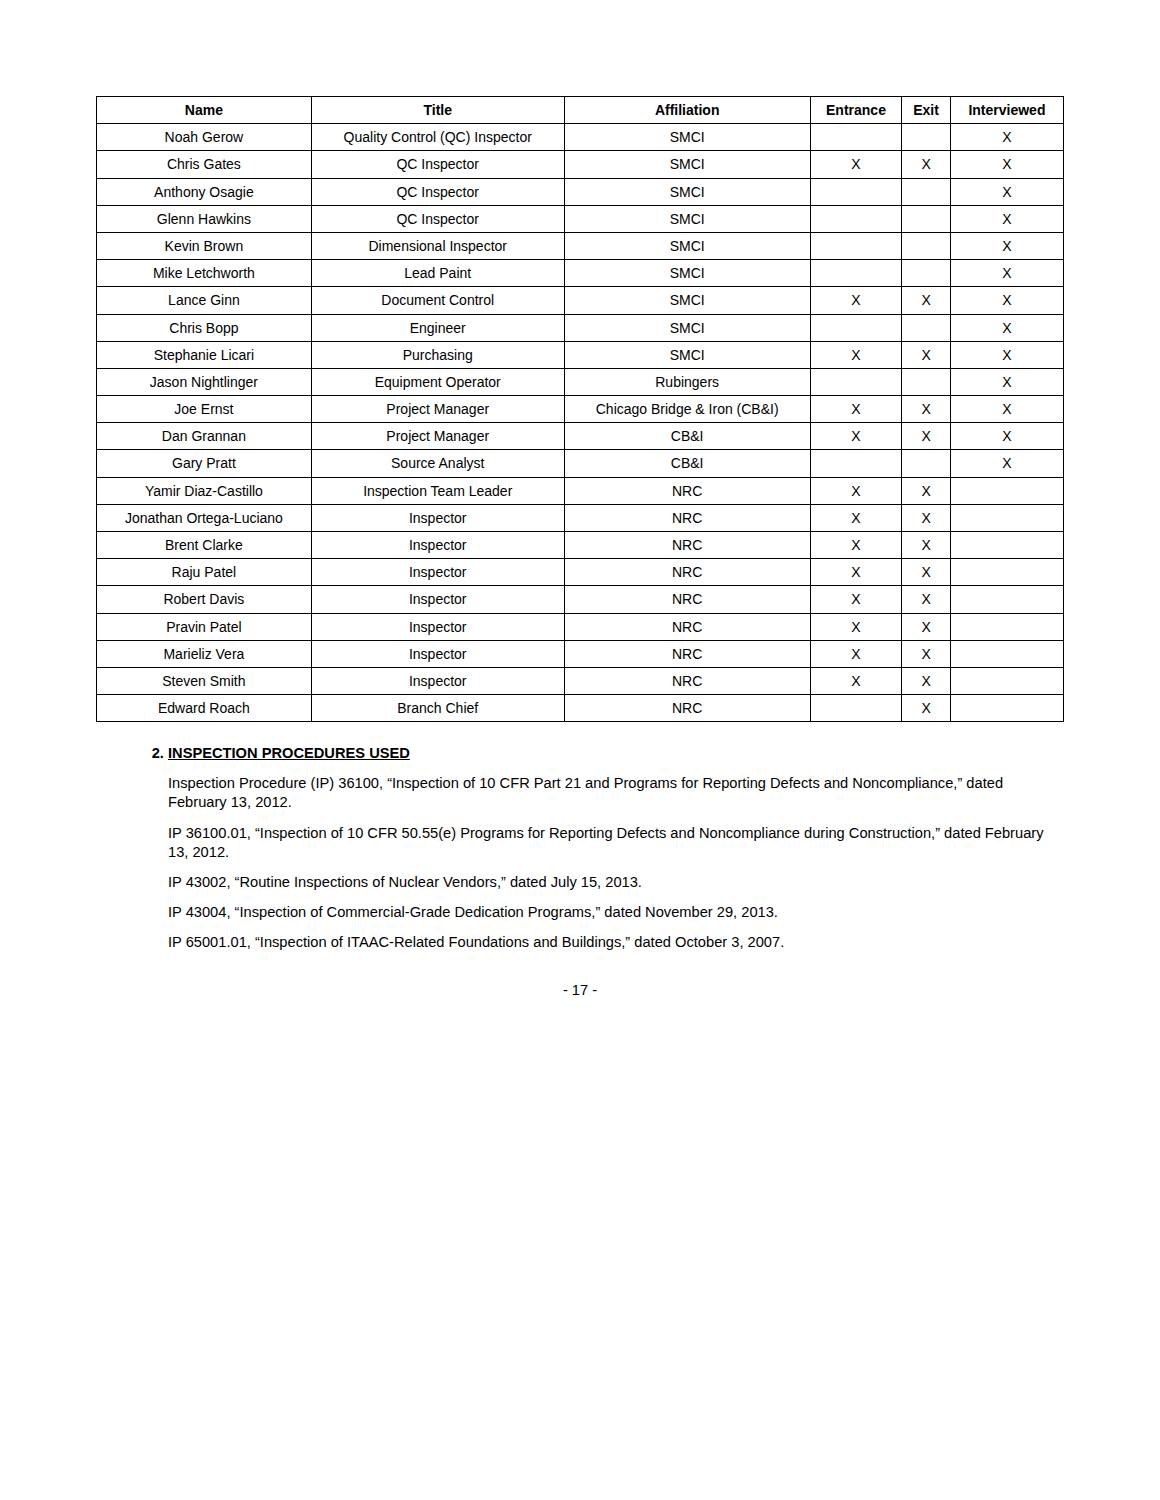| Name | Title | Affiliation | Entrance | Exit | Interviewed |
| --- | --- | --- | --- | --- | --- |
| Noah Gerow | Quality Control (QC) Inspector | SMCI | | | X |
| Chris Gates | QC Inspector | SMCI | X | X | X |
| Anthony Osagie | QC Inspector | SMCI | | | X |
| Glenn Hawkins | QC Inspector | SMCI | | | X |
| Kevin Brown | Dimensional Inspector | SMCI | | | X |
| Mike Letchworth | Lead Paint | SMCI | | | X |
| Lance Ginn | Document Control | SMCI | X | X | X |
| Chris Bopp | Engineer | SMCI | | | X |
| Stephanie Licari | Purchasing | SMCI | X | X | X |
| Jason Nightlinger | Equipment Operator | Rubingers | | | X |
| Joe Ernst | Project Manager | Chicago Bridge & Iron (CB&I) | X | X | X |
| Dan Grannan | Project Manager | CB&I | X | X | X |
| Gary Pratt | Source Analyst | CB&I | | | X |
| Yamir Diaz-Castillo | Inspection Team Leader | NRC | X | X | |
| Jonathan Ortega-Luciano | Inspector | NRC | X | X | |
| Brent Clarke | Inspector | NRC | X | X | |
| Raju Patel | Inspector | NRC | X | X | |
| Robert Davis | Inspector | NRC | X | X | |
| Pravin Patel | Inspector | NRC | X | X | |
| Marieliz Vera | Inspector | NRC | X | X | |
| Steven Smith | Inspector | NRC | X | X | |
| Edward Roach | Branch Chief | NRC | | X | |
INSPECTION PROCEDURES USED
Inspection Procedure (IP) 36100, “Inspection of 10 CFR Part 21 and Programs for Reporting Defects and Noncompliance,” dated February 13, 2012.
IP 36100.01, “Inspection of 10 CFR 50.55(e) Programs for Reporting Defects and Noncompliance during Construction,” dated February 13, 2012.
IP 43002, “Routine Inspections of Nuclear Vendors,” dated July 15, 2013.
IP 43004, “Inspection of Commercial-Grade Dedication Programs,” dated November 29, 2013.
IP 65001.01, “Inspection of ITAAC-Related Foundations and Buildings,” dated October 3, 2007.
- 17 -